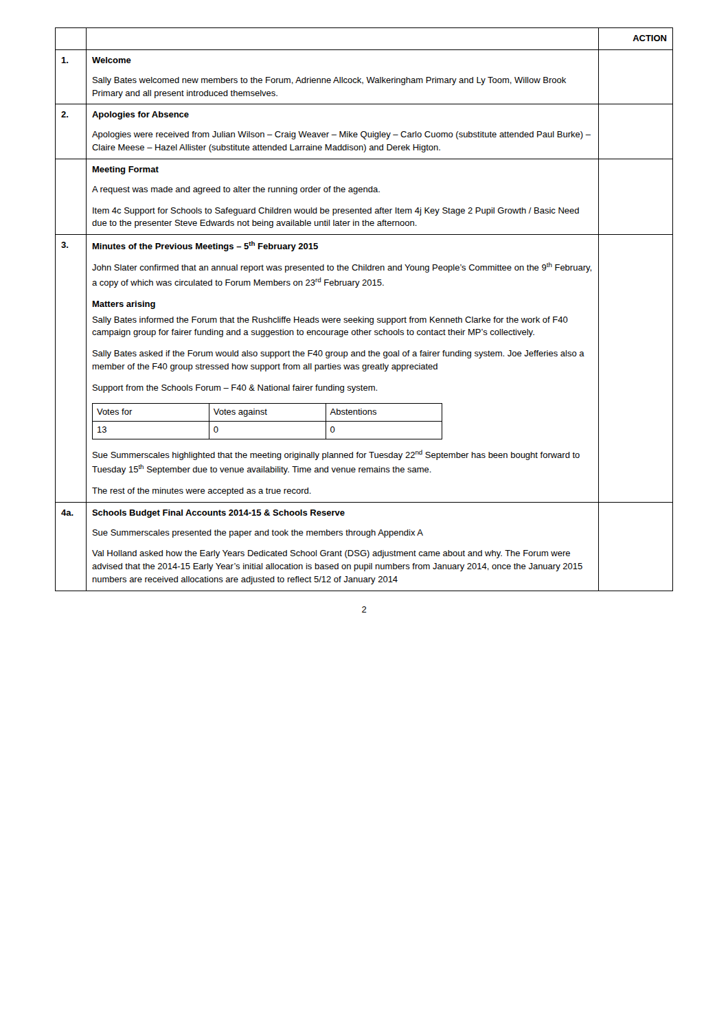| | | ACTION |
| --- | --- | --- |
| 1. | Welcome Sally Bates welcomed new members to the Forum, Adrienne Allcock, Walkeringham Primary and Ly Toom, Willow Brook Primary and all present introduced themselves. | |
| 2. | Apologies for Absence Apologies were received from Julian Wilson – Craig Weaver – Mike Quigley – Carlo Cuomo (substitute attended Paul Burke) – Claire Meese – Hazel Allister (substitute attended Larraine Maddison) and Derek Higton. | |
| | Meeting Format A request was made and agreed to alter the running order of the agenda. Item 4c Support for Schools to Safeguard Children would be presented after Item 4j Key Stage 2 Pupil Growth / Basic Need due to the presenter Steve Edwards not being available until later in the afternoon. | |
| 3. | Minutes of the Previous Meetings – 5 th February 2015 John Slater confirmed that an annual report was presented to the Children and Young People’s Committee on the 9 th February, a copy of which was circulated to Forum Members on 23 rd February 2015. Matters arising Sally Bates informed the Forum that the Rushcliffe Heads were seeking support from Kenneth Clarke for the work of F40 campaign group for fairer funding and a suggestion to encourage other schools to contact their MP’s collectively. Sally Bates asked if the Forum would also support the F40 group and the goal of a fairer funding system. Joe Jefferies also a member of the F40 group stressed how support from all parties was greatly appreciated Support from the Schools Forum – F40 & National fairer funding system. / Votes for / Votes against / Abstentions / / 13 / 0 / 0 / Sue Summerscales highlighted that the meeting originally planned for Tuesday 22 nd September has been bought forward to Tuesday 15 th September due to venue availability. Time and venue remains the same. The rest of the minutes were accepted as a true record. | |
| 4a. | Schools Budget Final Accounts 2014-15 & Schools Reserve Sue Summerscales presented the paper and took the members through Appendix A Val Holland asked how the Early Years Dedicated School Grant (DSG) adjustment came about and why. The Forum were advised that the 2014-15 Early Year’s initial allocation is based on pupil numbers from January 2014, once the January 2015 numbers are received allocations are adjusted to reflect 5/12 of January 2014 | |
2